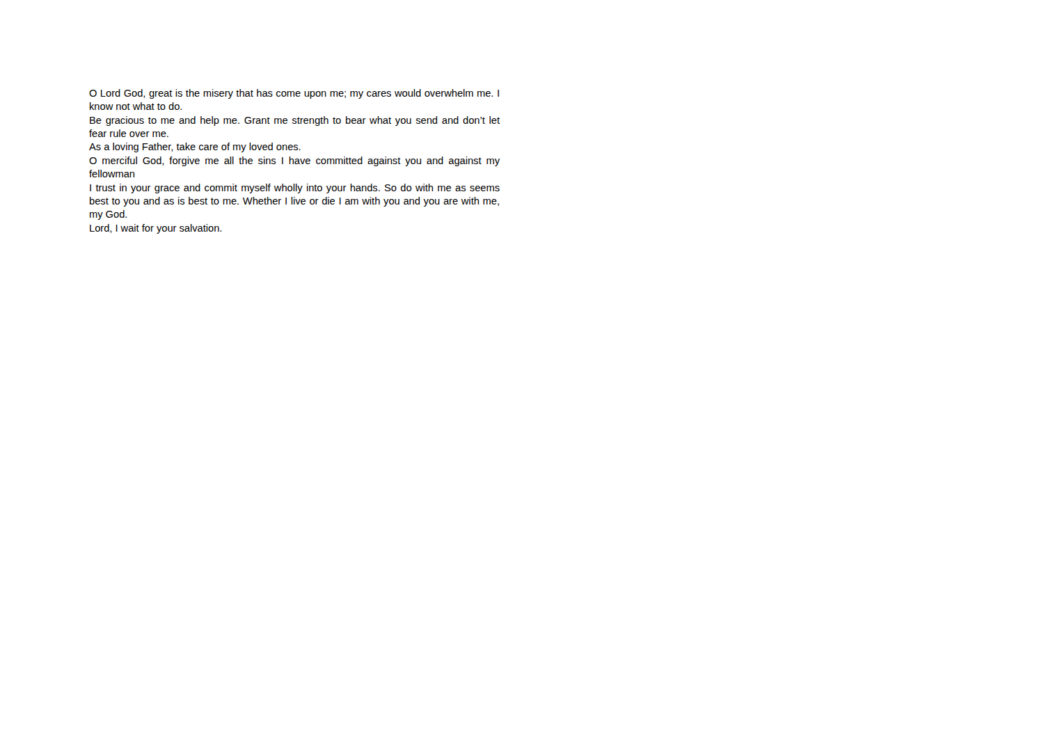O Lord God, great is the misery that has come upon me; my cares would overwhelm me. I know not what to do.
Be gracious to me and help me. Grant me strength to bear what you send and don’t let fear rule over me.
As a loving Father, take care of my loved ones.
O merciful God, forgive me all the sins I have committed against you and against my fellowman
I trust in your grace and commit myself wholly into your hands. So do with me as seems best to you and as is best to me. Whether I live or die I am with you and you are with me, my God.
Lord, I wait for your salvation.